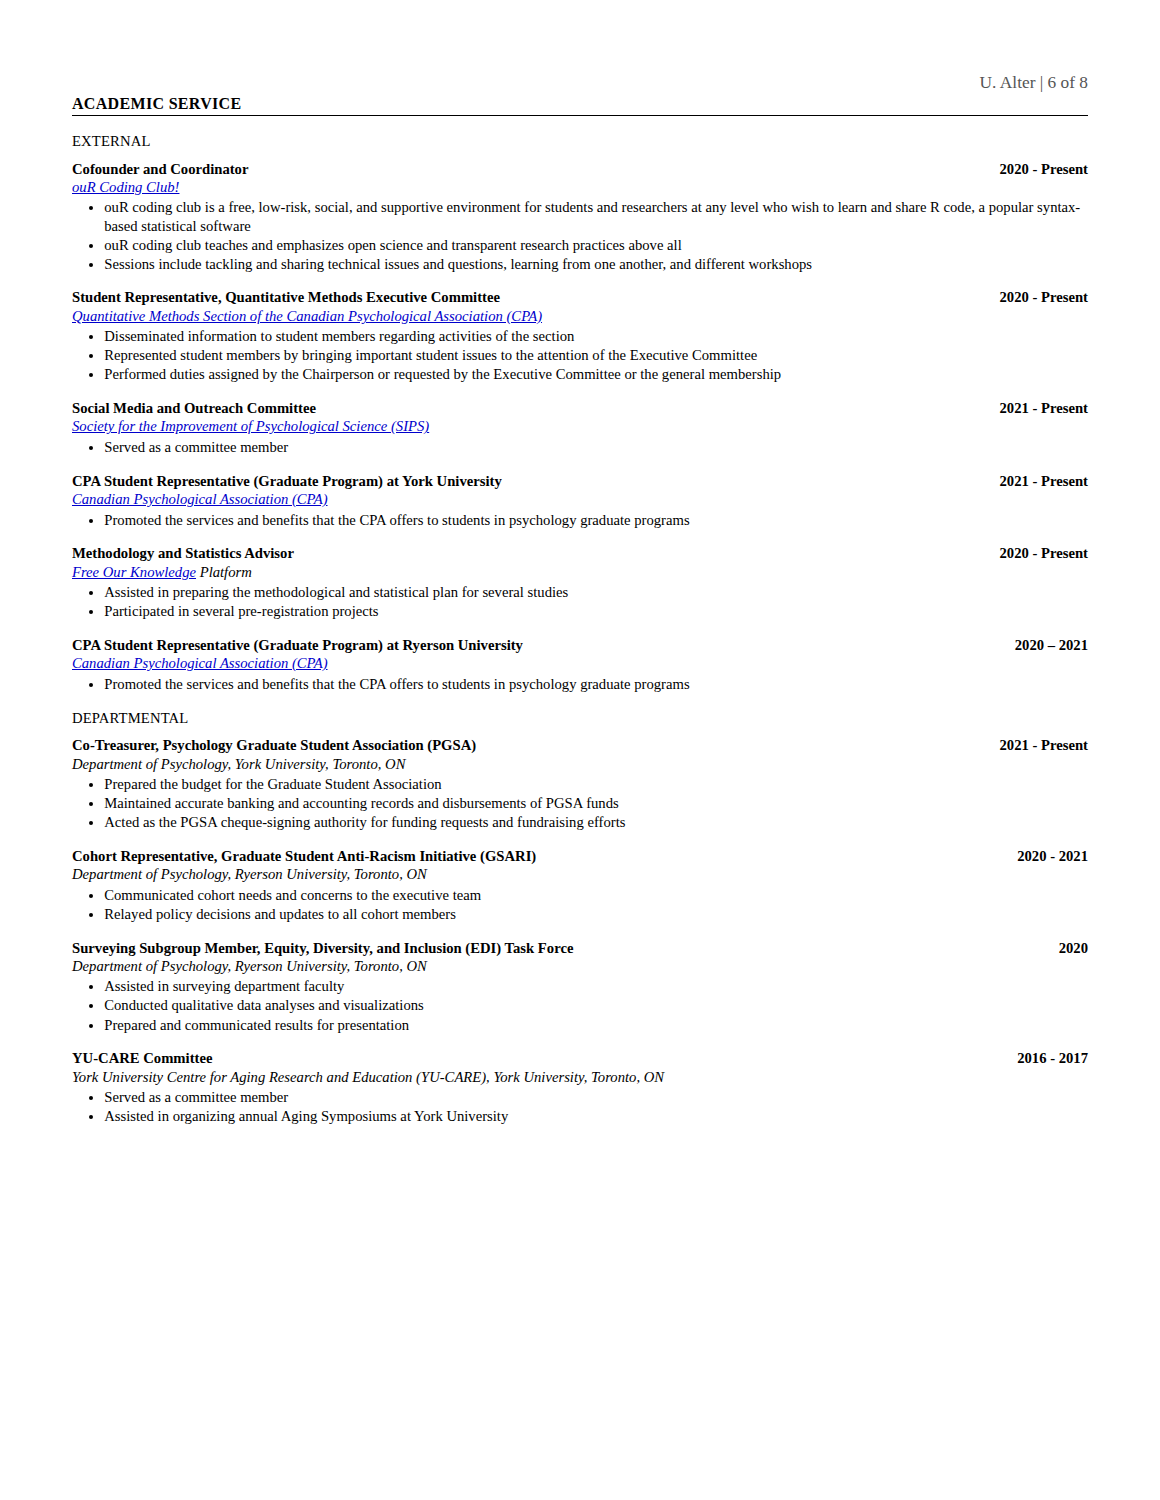U. Alter | 6 of 8
Academic Service
External
Cofounder and Coordinator 2020 - Present
ouR Coding Club!
ouR coding club is a free, low-risk, social, and supportive environment for students and researchers at any level who wish to learn and share R code, a popular syntax-based statistical software
ouR coding club teaches and emphasizes open science and transparent research practices above all
Sessions include tackling and sharing technical issues and questions, learning from one another, and different workshops
Student Representative, Quantitative Methods Executive Committee 2020 - Present
Quantitative Methods Section of the Canadian Psychological Association (CPA)
Disseminated information to student members regarding activities of the section
Represented student members by bringing important student issues to the attention of the Executive Committee
Performed duties assigned by the Chairperson or requested by the Executive Committee or the general membership
Social Media and Outreach Committee 2021 - Present
Society for the Improvement of Psychological Science (SIPS)
Served as a committee member
CPA Student Representative (Graduate Program) at York University 2021 - Present
Canadian Psychological Association (CPA)
Promoted the services and benefits that the CPA offers to students in psychology graduate programs
Methodology and Statistics Advisor 2020 - Present
Free Our Knowledge Platform
Assisted in preparing the methodological and statistical plan for several studies
Participated in several pre-registration projects
CPA Student Representative (Graduate Program) at Ryerson University 2020 – 2021
Canadian Psychological Association (CPA)
Promoted the services and benefits that the CPA offers to students in psychology graduate programs
Departmental
Co-Treasurer, Psychology Graduate Student Association (PGSA) 2021 - Present
Department of Psychology, York University, Toronto, ON
Prepared the budget for the Graduate Student Association
Maintained accurate banking and accounting records and disbursements of PGSA funds
Acted as the PGSA cheque-signing authority for funding requests and fundraising efforts
Cohort Representative, Graduate Student Anti-Racism Initiative (GSARI) 2020 - 2021
Department of Psychology, Ryerson University, Toronto, ON
Communicated cohort needs and concerns to the executive team
Relayed policy decisions and updates to all cohort members
Surveying Subgroup Member, Equity, Diversity, and Inclusion (EDI) Task Force 2020
Department of Psychology, Ryerson University, Toronto, ON
Assisted in surveying department faculty
Conducted qualitative data analyses and visualizations
Prepared and communicated results for presentation
YU-CARE Committee 2016 - 2017
York University Centre for Aging Research and Education (YU-CARE), York University, Toronto, ON
Served as a committee member
Assisted in organizing annual Aging Symposiums at York University